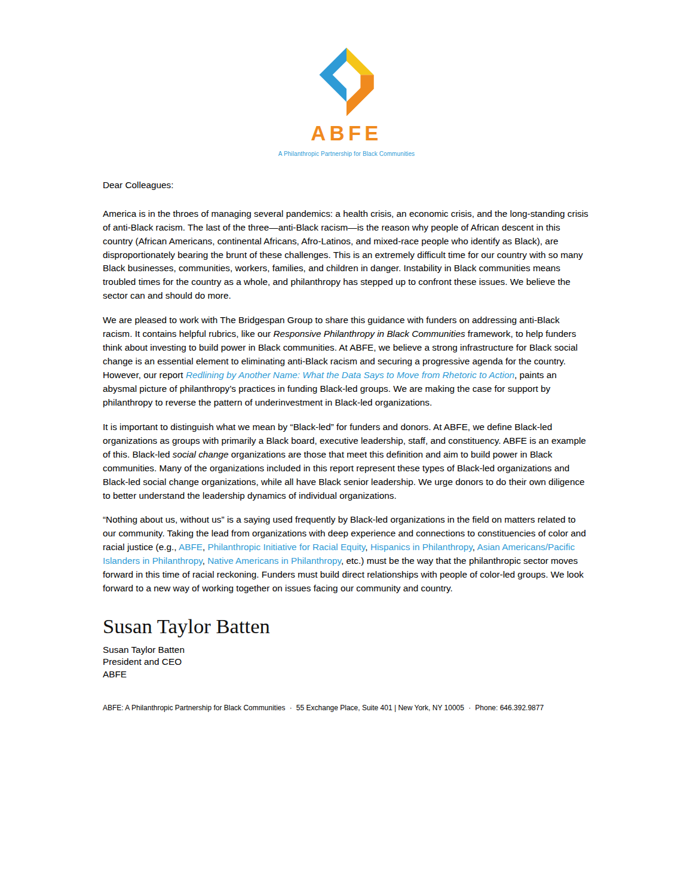ABFE
A Philanthropic Partnership for Black Communities
Dear Colleagues:
America is in the throes of managing several pandemics: a health crisis, an economic crisis, and the long-standing crisis of anti-Black racism. The last of the three—anti-Black racism—is the reason why people of African descent in this country (African Americans, continental Africans, Afro-Latinos, and mixed-race people who identify as Black), are disproportionately bearing the brunt of these challenges. This is an extremely difficult time for our country with so many Black businesses, communities, workers, families, and children in danger. Instability in Black communities means troubled times for the country as a whole, and philanthropy has stepped up to confront these issues. We believe the sector can and should do more.
We are pleased to work with The Bridgespan Group to share this guidance with funders on addressing anti-Black racism. It contains helpful rubrics, like our Responsive Philanthropy in Black Communities framework, to help funders think about investing to build power in Black communities. At ABFE, we believe a strong infrastructure for Black social change is an essential element to eliminating anti-Black racism and securing a progressive agenda for the country. However, our report Redlining by Another Name: What the Data Says to Move from Rhetoric to Action, paints an abysmal picture of philanthropy’s practices in funding Black-led groups. We are making the case for support by philanthropy to reverse the pattern of underinvestment in Black-led organizations.
It is important to distinguish what we mean by “Black-led” for funders and donors. At ABFE, we define Black-led organizations as groups with primarily a Black board, executive leadership, staff, and constituency. ABFE is an example of this. Black-led social change organizations are those that meet this definition and aim to build power in Black communities. Many of the organizations included in this report represent these types of Black-led organizations and Black-led social change organizations, while all have Black senior leadership. We urge donors to do their own diligence to better understand the leadership dynamics of individual organizations.
“Nothing about us, without us” is a saying used frequently by Black-led organizations in the field on matters related to our community. Taking the lead from organizations with deep experience and connections to constituencies of color and racial justice (e.g., ABFE, Philanthropic Initiative for Racial Equity, Hispanics in Philanthropy, Asian Americans/Pacific Islanders in Philanthropy, Native Americans in Philanthropy, etc.) must be the way that the philanthropic sector moves forward in this time of racial reckoning. Funders must build direct relationships with people of color-led groups. We look forward to a new way of working together on issues facing our community and country.
Susan Taylor Batten
Susan Taylor Batten
President and CEO
ABFE
ABFE: A Philanthropic Partnership for Black Communities·55 Exchange Place, Suite 401 | New York, NY 10005·Phone: 646.392.9877